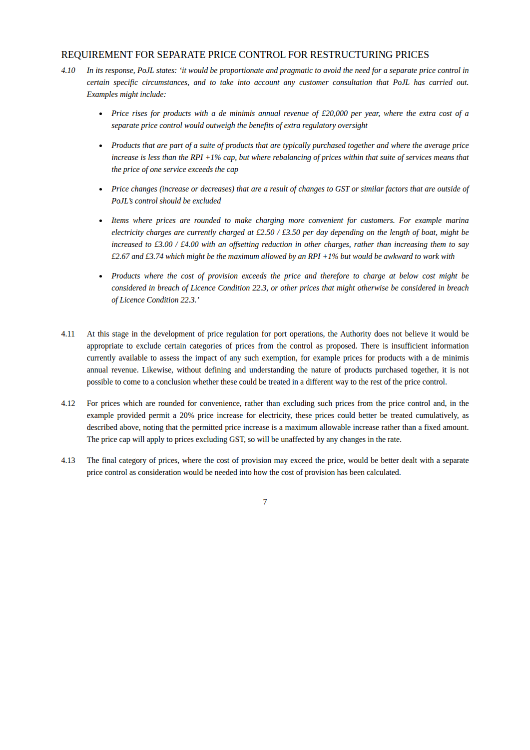REQUIREMENT FOR SEPARATE PRICE CONTROL FOR RESTRUCTURING PRICES
4.10
In its response, PoJL states: ‘it would be proportionate and pragmatic to avoid the need for a separate price control in certain specific circumstances, and to take into account any customer consultation that PoJL has carried out. Examples might include:
Price rises for products with a de minimis annual revenue of £20,000 per year, where the extra cost of a separate price control would outweigh the benefits of extra regulatory oversight
Products that are part of a suite of products that are typically purchased together and where the average price increase is less than the RPI +1% cap, but where rebalancing of prices within that suite of services means that the price of one service exceeds the cap
Price changes (increase or decreases) that are a result of changes to GST or similar factors that are outside of PoJL’s control should be excluded
Items where prices are rounded to make charging more convenient for customers. For example marina electricity charges are currently charged at £2.50 / £3.50 per day depending on the length of boat, might be increased to £3.00 / £4.00 with an offsetting reduction in other charges, rather than increasing them to say £2.67 and £3.74 which might be the maximum allowed by an RPI +1% but would be awkward to work with
Products where the cost of provision exceeds the price and therefore to charge at below cost might be considered in breach of Licence Condition 22.3, or other prices that might otherwise be considered in breach of Licence Condition 22.3.’
4.11
At this stage in the development of price regulation for port operations, the Authority does not believe it would be appropriate to exclude certain categories of prices from the control as proposed. There is insufficient information currently available to assess the impact of any such exemption, for example prices for products with a de minimis annual revenue. Likewise, without defining and understanding the nature of products purchased together, it is not possible to come to a conclusion whether these could be treated in a different way to the rest of the price control.
4.12
For prices which are rounded for convenience, rather than excluding such prices from the price control and, in the example provided permit a 20% price increase for electricity, these prices could better be treated cumulatively, as described above, noting that the permitted price increase is a maximum allowable increase rather than a fixed amount. The price cap will apply to prices excluding GST, so will be unaffected by any changes in the rate.
4.13
The final category of prices, where the cost of provision may exceed the price, would be better dealt with a separate price control as consideration would be needed into how the cost of provision has been calculated.
7